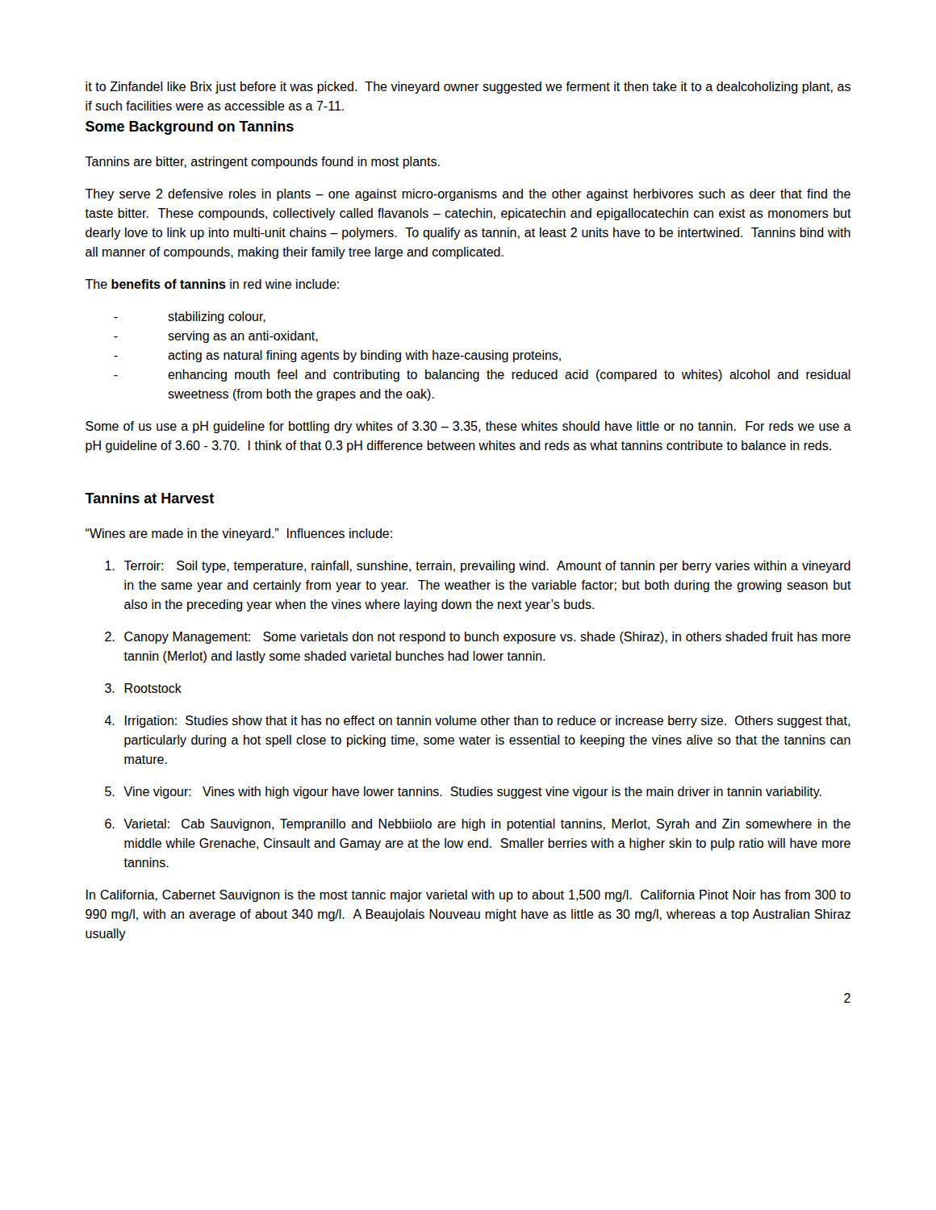it to Zinfandel like Brix just before it was picked. The vineyard owner suggested we ferment it then take it to a dealcoholizing plant, as if such facilities were as accessible as a 7-11.
Some Background on Tannins
Tannins are bitter, astringent compounds found in most plants.
They serve 2 defensive roles in plants – one against micro-organisms and the other against herbivores such as deer that find the taste bitter. These compounds, collectively called flavanols – catechin, epicatechin and epigallocatechin can exist as monomers but dearly love to link up into multi-unit chains – polymers. To qualify as tannin, at least 2 units have to be intertwined. Tannins bind with all manner of compounds, making their family tree large and complicated.
The benefits of tannins in red wine include:
-stabilizing colour,
-serving as an anti-oxidant,
-acting as natural fining agents by binding with haze-causing proteins,
-enhancing mouth feel and contributing to balancing the reduced acid (compared to whites) alcohol and residual sweetness (from both the grapes and the oak).
Some of us use a pH guideline for bottling dry whites of 3.30 – 3.35, these whites should have little or no tannin. For reds we use a pH guideline of 3.60 - 3.70. I think of that 0.3 pH difference between whites and reds as what tannins contribute to balance in reds.
Tannins at Harvest
“Wines are made in the vineyard.” Influences include:
Terroir: Soil type, temperature, rainfall, sunshine, terrain, prevailing wind. Amount of tannin per berry varies within a vineyard in the same year and certainly from year to year. The weather is the variable factor; but both during the growing season but also in the preceding year when the vines where laying down the next year’s buds.
Canopy Management: Some varietals don not respond to bunch exposure vs. shade (Shiraz), in others shaded fruit has more tannin (Merlot) and lastly some shaded varietal bunches had lower tannin.
Rootstock
Irrigation: Studies show that it has no effect on tannin volume other than to reduce or increase berry size. Others suggest that, particularly during a hot spell close to picking time, some water is essential to keeping the vines alive so that the tannins can mature.
Vine vigour: Vines with high vigour have lower tannins. Studies suggest vine vigour is the main driver in tannin variability.
Varietal: Cab Sauvignon, Tempranillo and Nebbiiolo are high in potential tannins, Merlot, Syrah and Zin somewhere in the middle while Grenache, Cinsault and Gamay are at the low end. Smaller berries with a higher skin to pulp ratio will have more tannins.
In California, Cabernet Sauvignon is the most tannic major varietal with up to about 1,500 mg/l. California Pinot Noir has from 300 to 990 mg/l, with an average of about 340 mg/l. A Beaujolais Nouveau might have as little as 30 mg/l, whereas a top Australian Shiraz usually
2